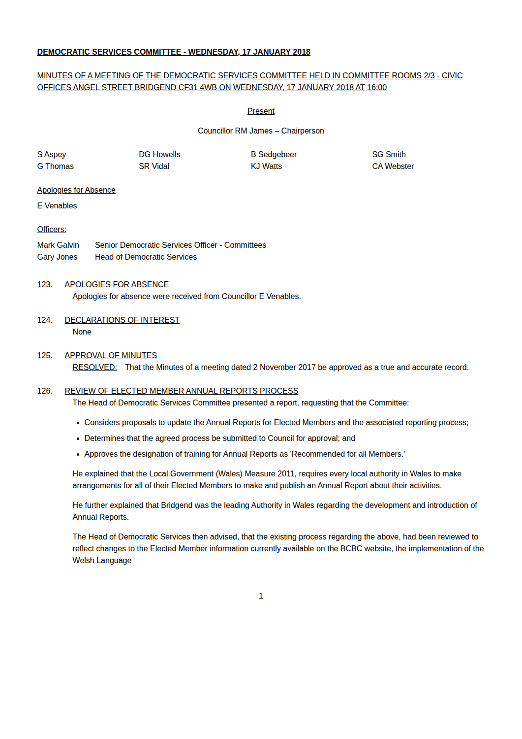DEMOCRATIC SERVICES COMMITTEE - WEDNESDAY, 17 JANUARY 2018
MINUTES OF A MEETING OF THE DEMOCRATIC SERVICES COMMITTEE HELD IN COMMITTEE ROOMS 2/3 - CIVIC OFFICES ANGEL STREET BRIDGEND CF31 4WB ON WEDNESDAY, 17 JANUARY 2018 AT 16:00
Present
Councillor RM James – Chairperson
| S Aspey | DG Howells | B Sedgebeer | SG Smith |
| G Thomas | SR Vidal | KJ Watts | CA Webster |
Apologies for Absence
E Venables
Officers:
| Mark Galvin | Senior Democratic Services Officer - Committees |
| Gary Jones | Head of Democratic Services |
123. APOLOGIES FOR ABSENCE
Apologies for absence were received from Councillor E Venables.
124. DECLARATIONS OF INTEREST
None
125. APPROVAL OF MINUTES
RESOLVED: That the Minutes of a meeting dated 2 November 2017 be approved as a true and accurate record.
126. REVIEW OF ELECTED MEMBER ANNUAL REPORTS PROCESS
The Head of Democratic Services Committee presented a report, requesting that the Committee:
Considers proposals to update the Annual Reports for Elected Members and the associated reporting process;
Determines that the agreed process be submitted to Council for approval; and
Approves the designation of training for Annual Reports as 'Recommended for all Members.'
He explained that the Local Government (Wales) Measure 2011, requires every local authority in Wales to make arrangements for all of their Elected Members to make and publish an Annual Report about their activities.
He further explained that Bridgend was the leading Authority in Wales regarding the development and introduction of Annual Reports.
The Head of Democratic Services then advised, that the existing process regarding the above, had been reviewed to reflect changes to the Elected Member information currently available on the BCBC website, the implementation of the Welsh Language
1